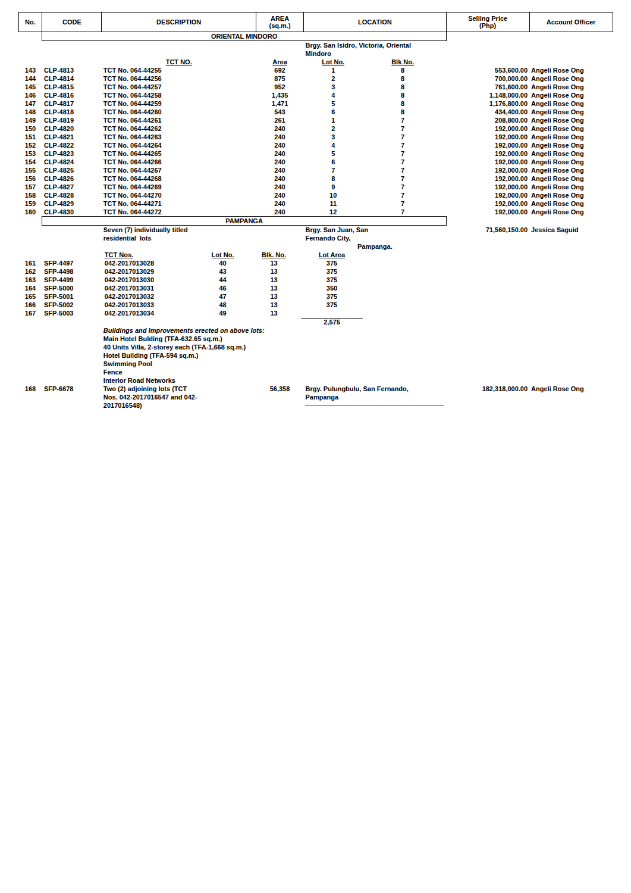| No. | CODE | DESCRIPTION | AREA (sq.m.) | LOCATION | Selling Price (Php) | Account Officer |
| --- | --- | --- | --- | --- | --- | --- |
| | ORIENTAL MINDORO | | |
| | | | | Brgy. San Isidro, Victoria, Oriental | | |
| | | | | Mindoro | | |
| | | TCT NO. | Area | / Lot No. / Blk No. / | | |
| 143 | CLP-4813 | TCT No. 064-44255 | 692 | / 1 / 8 / | 553,600.00 | Angeli Rose Ong |
| 144 | CLP-4814 | TCT No. 064-44256 | 875 | / 2 / 8 / | 700,000.00 | Angeli Rose Ong |
| 145 | CLP-4815 | TCT No. 064-44257 | 952 | / 3 / 8 / | 761,600.00 | Angeli Rose Ong |
| 146 | CLP-4816 | TCT No. 064-44258 | 1,435 | / 4 / 8 / | 1,148,000.00 | Angeli Rose Ong |
| 147 | CLP-4817 | TCT No. 064-44259 | 1,471 | / 5 / 8 / | 1,176,800.00 | Angeli Rose Ong |
| 148 | CLP-4818 | TCT No. 064-44260 | 543 | / 6 / 8 / | 434,400.00 | Angeli Rose Ong |
| 149 | CLP-4819 | TCT No. 064-44261 | 261 | / 1 / 7 / | 208,800.00 | Angeli Rose Ong |
| 150 | CLP-4820 | TCT No. 064-44262 | 240 | / 2 / 7 / | 192,000.00 | Angeli Rose Ong |
| 151 | CLP-4821 | TCT No. 064-44263 | 240 | / 3 / 7 / | 192,000.00 | Angeli Rose Ong |
| 152 | CLP-4822 | TCT No. 064-44264 | 240 | / 4 / 7 / | 192,000.00 | Angeli Rose Ong |
| 153 | CLP-4823 | TCT No. 064-44265 | 240 | / 5 / 7 / | 192,000.00 | Angeli Rose Ong |
| 154 | CLP-4824 | TCT No. 064-44266 | 240 | / 6 / 7 / | 192,000.00 | Angeli Rose Ong |
| 155 | CLP-4825 | TCT No. 064-44267 | 240 | / 7 / 7 / | 192,000.00 | Angeli Rose Ong |
| 156 | CLP-4826 | TCT No. 064-44268 | 240 | / 8 / 7 / | 192,000.00 | Angeli Rose Ong |
| 157 | CLP-4827 | TCT No. 064-44269 | 240 | / 9 / 7 / | 192,000.00 | Angeli Rose Ong |
| 158 | CLP-4828 | TCT No. 064-44270 | 240 | / 10 / 7 / | 192,000.00 | Angeli Rose Ong |
| 159 | CLP-4829 | TCT No. 064-44271 | 240 | / 11 / 7 / | 192,000.00 | Angeli Rose Ong |
| 160 | CLP-4830 | TCT No. 064-44272 | 240 | / 12 / 7 / | 192,000.00 | Angeli Rose Ong |
| | PAMPANGA | | |
| | | Seven (7) individually titled | Brgy. San Juan, San | 71,560,150.00 | Jessica Saguid |
| | | residential lots | Fernando City, | | |
| | | | Pampanga. | | |
| | | / TCT Nos. / Lot No. / Blk. No. / Lot Area / / | | |
| 161 | SFP-4497 | / 042-2017013028 / 40 / 13 / 375 / / | | |
| 162 | SFP-4498 | / 042-2017013029 / 43 / 13 / 375 / / | | |
| 163 | SFP-4499 | / 042-2017013030 / 44 / 13 / 375 / / | | |
| 164 | SFP-5000 | / 042-2017013031 / 46 / 13 / 350 / / | | |
| 165 | SFP-5001 | / 042-2017013032 / 47 / 13 / 375 / / | | |
| 166 | SFP-5002 | / 042-2017013033 / 48 / 13 / 375 / / | | |
| 167 | SFP-5003 | / 042-2017013034 / 49 / 13 / / / | | |
| | | / / / / 2,575 / / | | |
| | | Buildings and Improvements erected on above lots: | | |
| | | Main Hotel Bulding (TFA-632.65 sq.m.) | | |
| | | 40 Units Villa, 2-storey each (TFA-1,668 sq.m.) | | |
| | | Hotel Building (TFA-594 sq.m.) | | |
| | | Swimming Pool | | |
| | | Fence | | |
| | | Interior Road Networks | | |
| 168 | SFP-6678 | Two (2) adjoining lots (TCT | 56,358 | Brgy. Pulungbulu, San Fernando, | 182,318,000.00 | Angeli Rose Ong |
| | | Nos. 042-2017016547 and 042- | | Pampanga | | |
| | | 2017016548) | | | | |